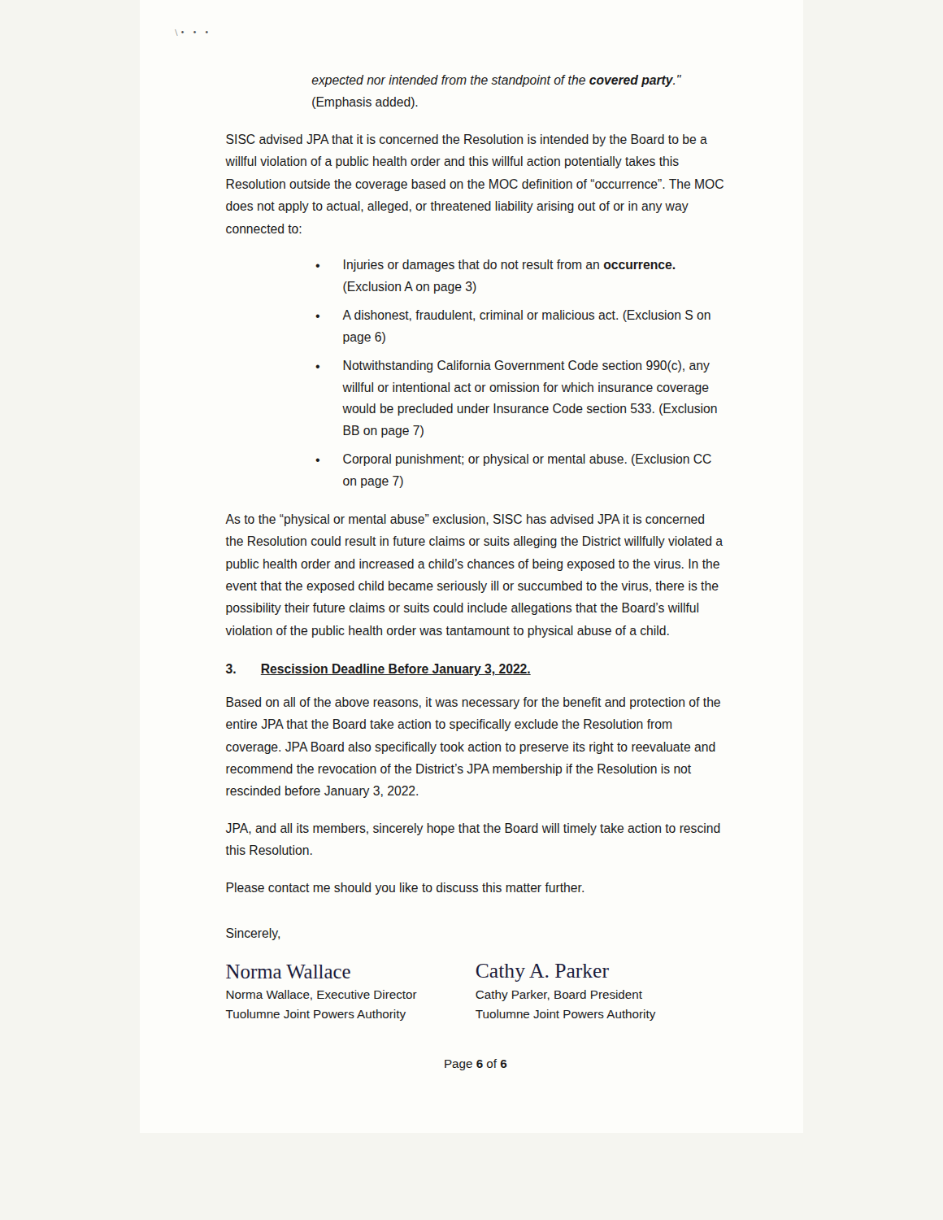\• • •
expected nor intended from the standpoint of the covered party." (Emphasis added).
SISC advised JPA that it is concerned the Resolution is intended by the Board to be a willful violation of a public health order and this willful action potentially takes this Resolution outside the coverage based on the MOC definition of “occurrence”. The MOC does not apply to actual, alleged, or threatened liability arising out of or in any way connected to:
Injuries or damages that do not result from an occurrence. (Exclusion A on page 3)
A dishonest, fraudulent, criminal or malicious act. (Exclusion S on page 6)
Notwithstanding California Government Code section 990(c), any willful or intentional act or omission for which insurance coverage would be precluded under Insurance Code section 533. (Exclusion BB on page 7)
Corporal punishment; or physical or mental abuse. (Exclusion CC on page 7)
As to the “physical or mental abuse” exclusion, SISC has advised JPA it is concerned the Resolution could result in future claims or suits alleging the District willfully violated a public health order and increased a child’s chances of being exposed to the virus. In the event that the exposed child became seriously ill or succumbed to the virus, there is the possibility their future claims or suits could include allegations that the Board’s willful violation of the public health order was tantamount to physical abuse of a child.
3. Rescission Deadline Before January 3, 2022.
Based on all of the above reasons, it was necessary for the benefit and protection of the entire JPA that the Board take action to specifically exclude the Resolution from coverage. JPA Board also specifically took action to preserve its right to reevaluate and recommend the revocation of the District’s JPA membership if the Resolution is not rescinded before January 3, 2022.
JPA, and all its members, sincerely hope that the Board will timely take action to rescind this Resolution.
Please contact me should you like to discuss this matter further.
Sincerely,
| Norma Wallace Norma Wallace, Executive Director Tuolumne Joint Powers Authority | Cathy A. Parker Cathy Parker, Board President Tuolumne Joint Powers Authority |
Page 6 of 6